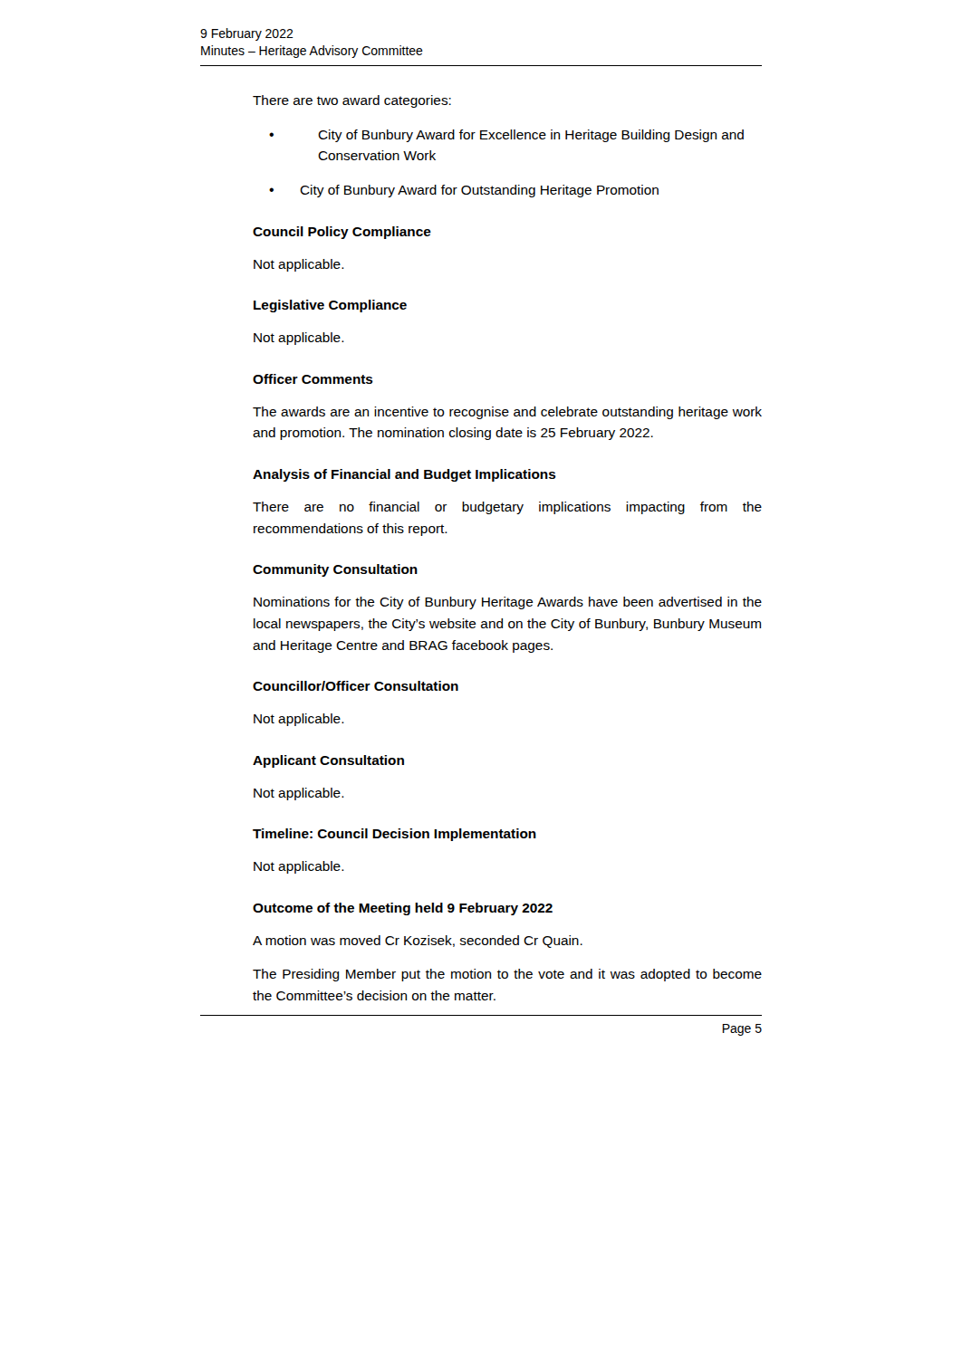9 February 2022 Minutes – Heritage Advisory Committee
There are two award categories:
City of Bunbury Award for Excellence in Heritage Building Design and Conservation Work
City of Bunbury Award for Outstanding Heritage Promotion
Council Policy Compliance
Not applicable.
Legislative Compliance
Not applicable.
Officer Comments
The awards are an incentive to recognise and celebrate outstanding heritage work and promotion. The nomination closing date is 25 February 2022.
Analysis of Financial and Budget Implications
There are no financial or budgetary implications impacting from the recommendations of this report.
Community Consultation
Nominations for the City of Bunbury Heritage Awards have been advertised in the local newspapers, the City’s website and on the City of Bunbury, Bunbury Museum and Heritage Centre and BRAG facebook pages.
Councillor/Officer Consultation
Not applicable.
Applicant Consultation
Not applicable.
Timeline: Council Decision Implementation
Not applicable.
Outcome of the Meeting held 9 February 2022
A motion was moved Cr Kozisek, seconded Cr Quain.
The Presiding Member put the motion to the vote and it was adopted to become the Committee’s decision on the matter.
Page 5